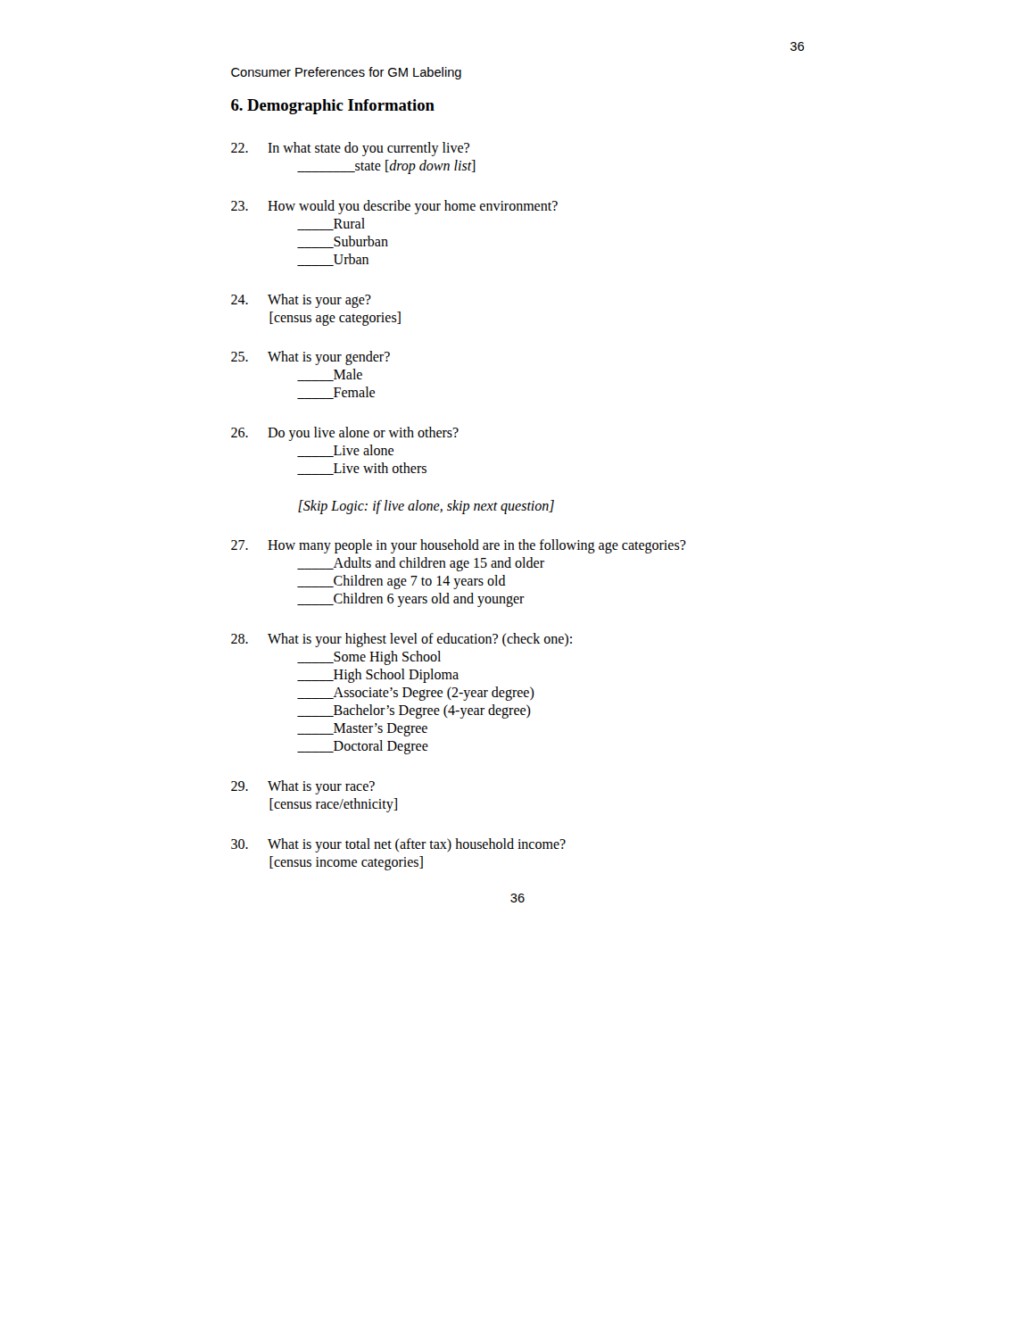36
Consumer Preferences for GM Labeling
6. Demographic Information
22. In what state do you currently live? ________state [drop down list]
23. How would you describe your home environment?
_____Rural
_____Suburban
_____Urban
24. What is your age? [census age categories]
25. What is your gender?
_____Male
_____Female
26. Do you live alone or with others?
_____Live alone
_____Live with others
[Skip Logic: if live alone, skip next question]
27. How many people in your household are in the following age categories?
_____Adults and children age 15 and older
_____Children age 7 to 14 years old
_____Children 6 years old and younger
28. What is your highest level of education? (check one):
_____Some High School
_____High School Diploma
_____Associate’s Degree (2-year degree)
_____Bachelor’s Degree (4-year degree)
_____Master’s Degree
_____Doctoral Degree
29. What is your race? [census race/ethnicity]
30. What is your total net (after tax) household income? [census income categories]
36